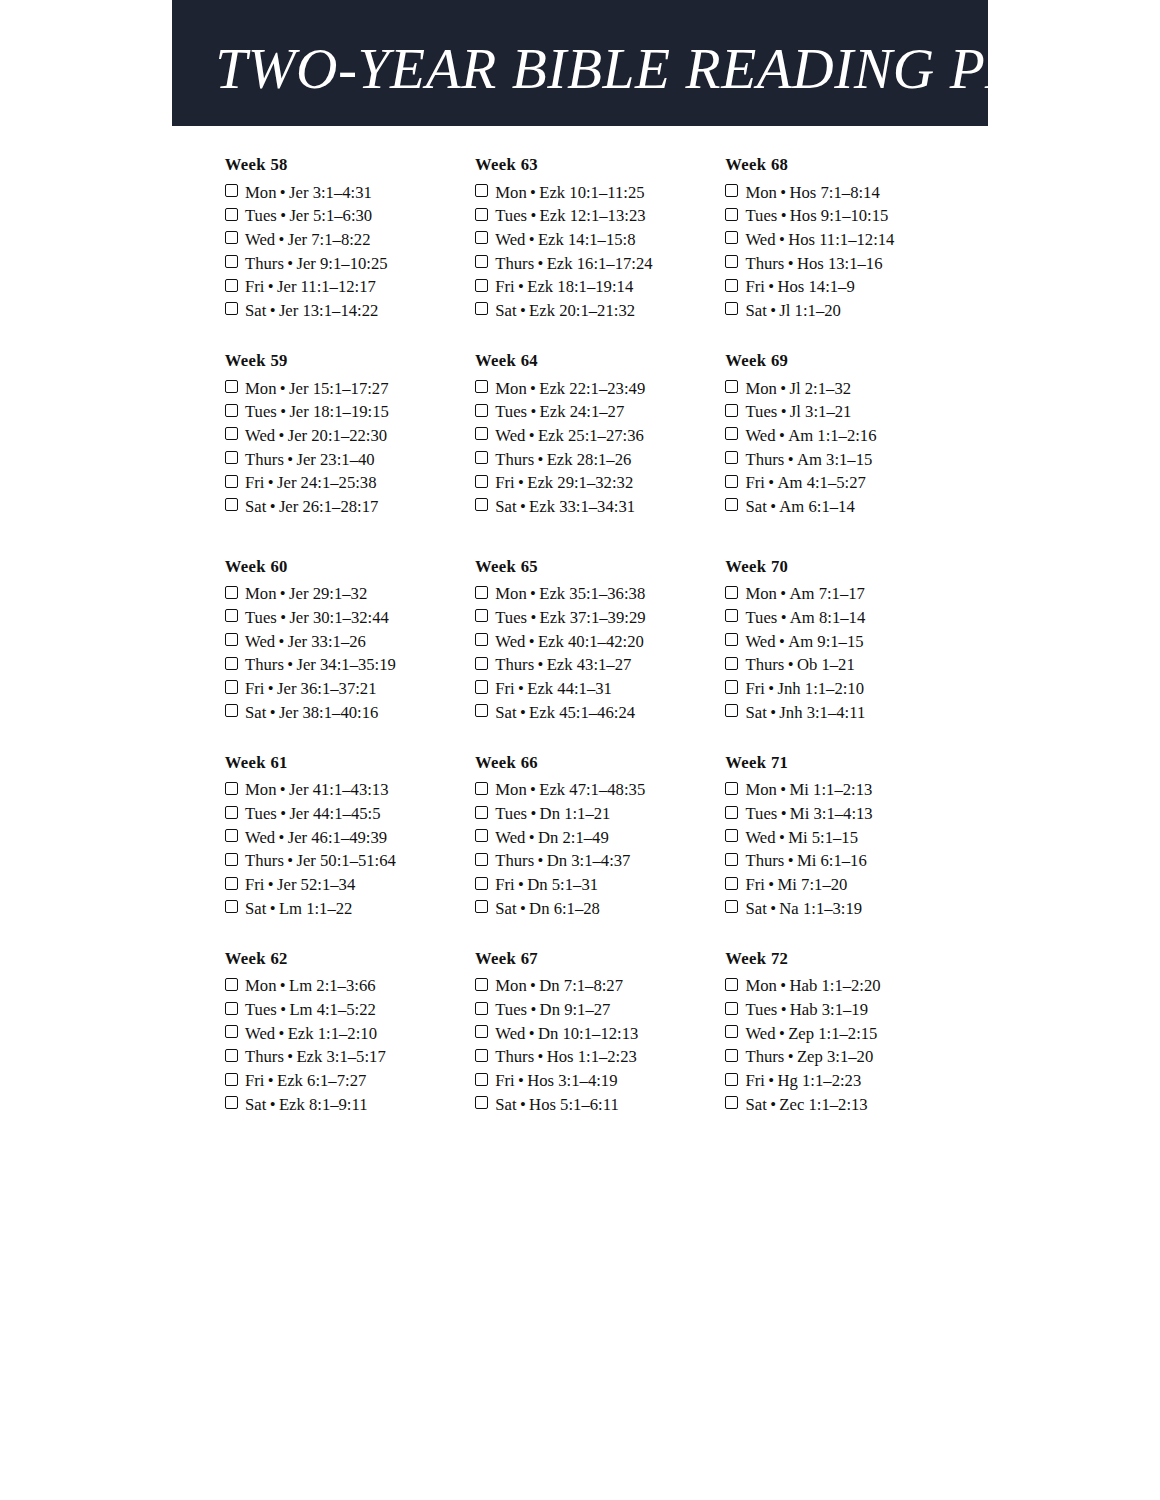TWO-YEAR BIBLE READING PLAN
Week 58
Mon•Jer 3:1–4:31
Tues•Jer 5:1–6:30
Wed•Jer 7:1–8:22
Thurs•Jer 9:1–10:25
Fri•Jer 11:1–12:17
Sat•Jer 13:1–14:22
Week 59
Mon•Jer 15:1–17:27
Tues•Jer 18:1–19:15
Wed•Jer 20:1–22:30
Thurs•Jer 23:1–40
Fri•Jer 24:1–25:38
Sat•Jer 26:1–28:17
Week 60
Mon•Jer 29:1–32
Tues•Jer 30:1–32:44
Wed•Jer 33:1–26
Thurs•Jer 34:1–35:19
Fri•Jer 36:1–37:21
Sat•Jer 38:1–40:16
Week 61
Mon•Jer 41:1–43:13
Tues•Jer 44:1–45:5
Wed•Jer 46:1–49:39
Thurs•Jer 50:1–51:64
Fri•Jer 52:1–34
Sat•Lm 1:1–22
Week 62
Mon•Lm 2:1–3:66
Tues•Lm 4:1–5:22
Wed•Ezk 1:1–2:10
Thurs•Ezk 3:1–5:17
Fri•Ezk 6:1–7:27
Sat•Ezk 8:1–9:11
Week 63
Mon•Ezk 10:1–11:25
Tues•Ezk 12:1–13:23
Wed•Ezk 14:1–15:8
Thurs•Ezk 16:1–17:24
Fri•Ezk 18:1–19:14
Sat•Ezk 20:1–21:32
Week 64
Mon•Ezk 22:1–23:49
Tues•Ezk 24:1–27
Wed•Ezk 25:1–27:36
Thurs•Ezk 28:1–26
Fri•Ezk 29:1–32:32
Sat•Ezk 33:1–34:31
Week 65
Mon•Ezk 35:1–36:38
Tues•Ezk 37:1–39:29
Wed•Ezk 40:1–42:20
Thurs•Ezk 43:1–27
Fri•Ezk 44:1–31
Sat•Ezk 45:1–46:24
Week 66
Mon•Ezk 47:1–48:35
Tues•Dn 1:1–21
Wed•Dn 2:1–49
Thurs•Dn 3:1–4:37
Fri•Dn 5:1–31
Sat•Dn 6:1–28
Week 67
Mon•Dn 7:1–8:27
Tues•Dn 9:1–27
Wed•Dn 10:1–12:13
Thurs•Hos 1:1–2:23
Fri•Hos 3:1–4:19
Sat•Hos 5:1–6:11
Week 68
Mon•Hos 7:1–8:14
Tues•Hos 9:1–10:15
Wed•Hos 11:1–12:14
Thurs•Hos 13:1–16
Fri•Hos 14:1–9
Sat•Jl 1:1–20
Week 69
Mon•Jl 2:1–32
Tues•Jl 3:1–21
Wed•Am 1:1–2:16
Thurs•Am 3:1–15
Fri•Am 4:1–5:27
Sat•Am 6:1–14
Week 70
Mon•Am 7:1–17
Tues•Am 8:1–14
Wed•Am 9:1–15
Thurs•Ob 1–21
Fri•Jnh 1:1–2:10
Sat•Jnh 3:1–4:11
Week 71
Mon•Mi 1:1–2:13
Tues•Mi 3:1–4:13
Wed•Mi 5:1–15
Thurs•Mi 6:1–16
Fri•Mi 7:1–20
Sat•Na 1:1–3:19
Week 72
Mon•Hab 1:1–2:20
Tues•Hab 3:1–19
Wed•Zep 1:1–2:15
Thurs•Zep 3:1–20
Fri•Hg 1:1–2:23
Sat•Zec 1:1–2:13